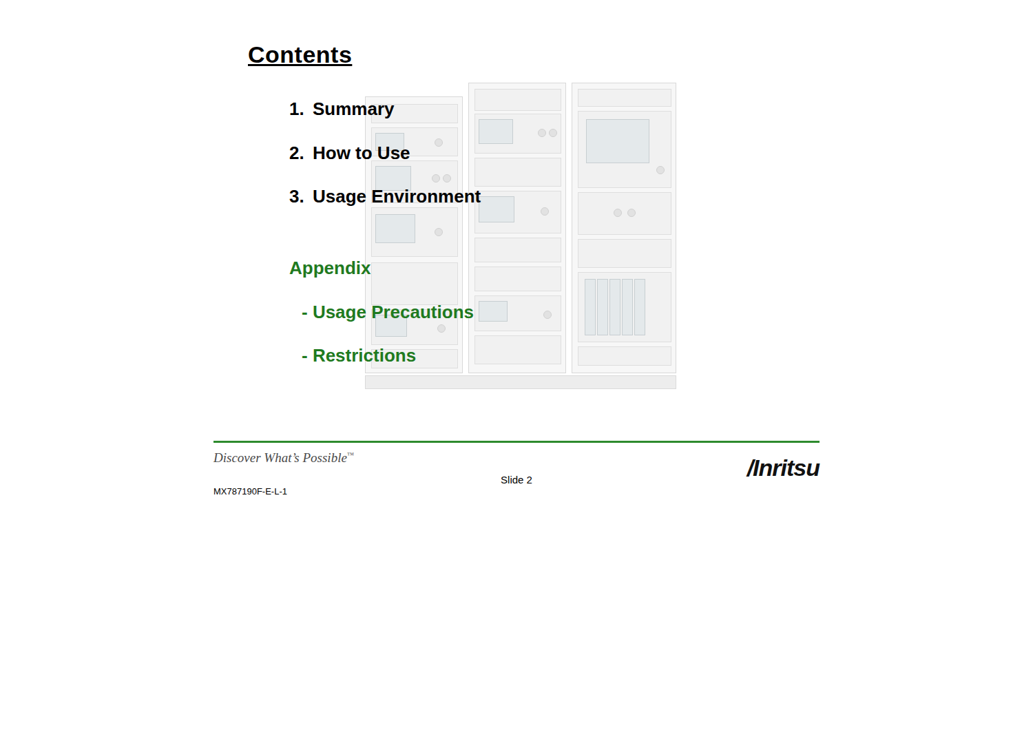Contents
1. Summary
2. How to Use
3. Usage Environment
Appendix
- Usage Precautions
- Restrictions
Discover What’s Possible™
Slide 2
MX787190F-E-L-1
/Inritsu